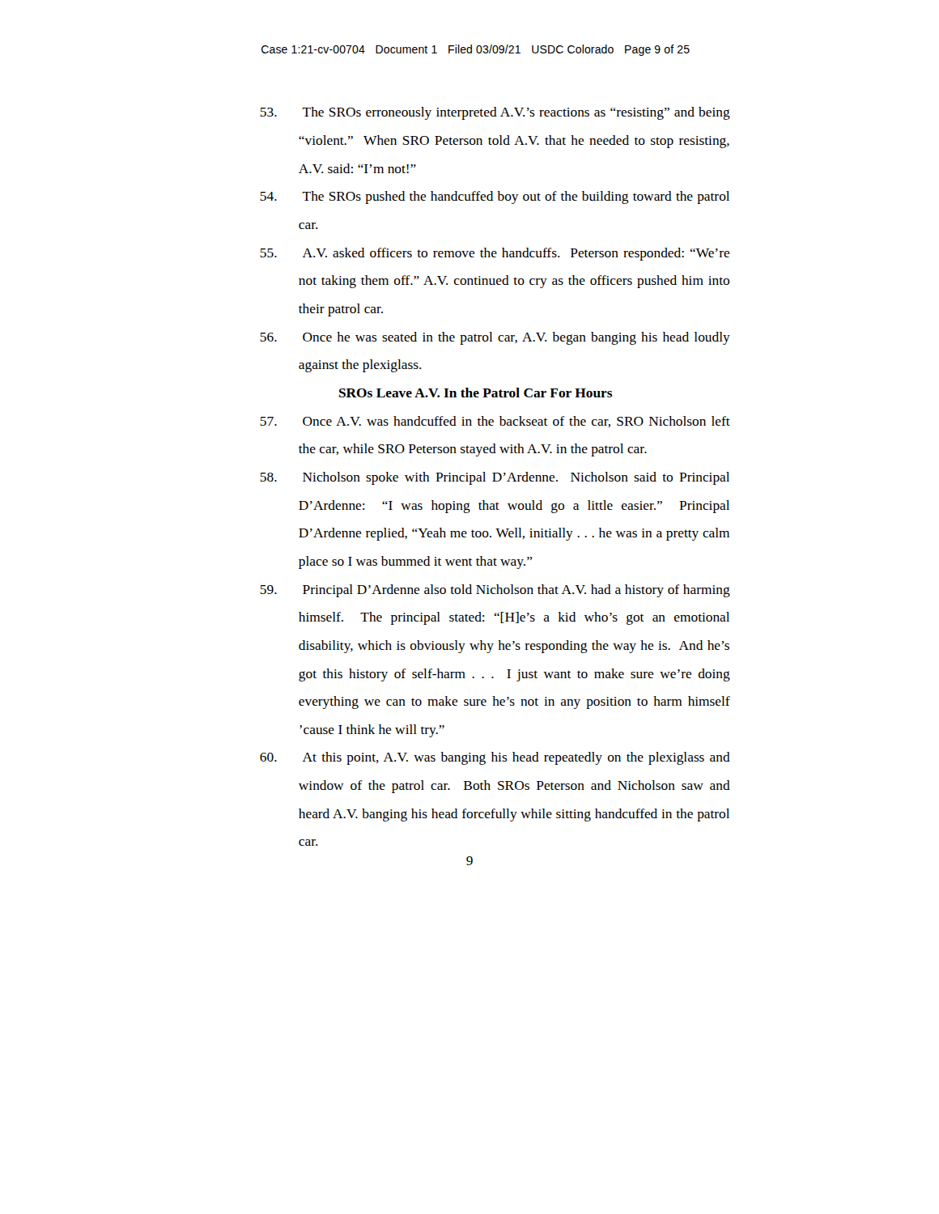Case 1:21-cv-00704 Document 1 Filed 03/09/21 USDC Colorado Page 9 of 25
53. The SROs erroneously interpreted A.V.’s reactions as “resisting” and being “violent.” When SRO Peterson told A.V. that he needed to stop resisting, A.V. said: “I’m not!”
54. The SROs pushed the handcuffed boy out of the building toward the patrol car.
55. A.V. asked officers to remove the handcuffs. Peterson responded: “We’re not taking them off.” A.V. continued to cry as the officers pushed him into their patrol car.
56. Once he was seated in the patrol car, A.V. began banging his head loudly against the plexiglass.
SROs Leave A.V. In the Patrol Car For Hours
57. Once A.V. was handcuffed in the backseat of the car, SRO Nicholson left the car, while SRO Peterson stayed with A.V. in the patrol car.
58. Nicholson spoke with Principal D’Ardenne. Nicholson said to Principal D’Ardenne: “I was hoping that would go a little easier.” Principal D’Ardenne replied, “Yeah me too. Well, initially . . . he was in a pretty calm place so I was bummed it went that way.”
59. Principal D’Ardenne also told Nicholson that A.V. had a history of harming himself. The principal stated: “[H]e’s a kid who’s got an emotional disability, which is obviously why he’s responding the way he is. And he’s got this history of self-harm . . . I just want to make sure we’re doing everything we can to make sure he’s not in any position to harm himself ’cause I think he will try.”
60. At this point, A.V. was banging his head repeatedly on the plexiglass and window of the patrol car. Both SROs Peterson and Nicholson saw and heard A.V. banging his head forcefully while sitting handcuffed in the patrol car.
9